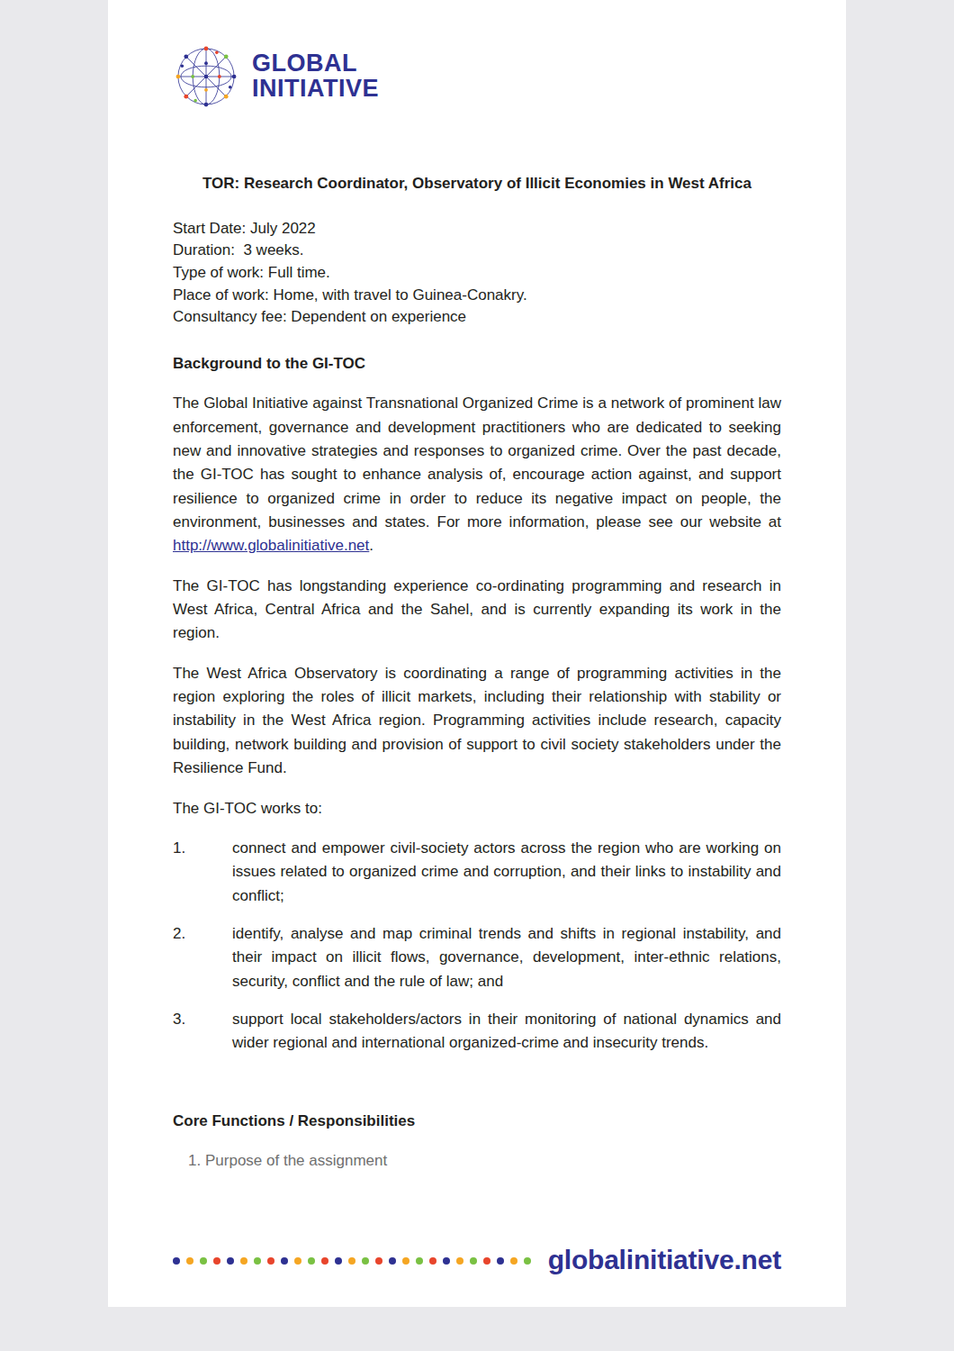GLOBAL INITIATIVE
TOR: Research Coordinator, Observatory of Illicit Economies in West Africa
Start Date: July 2022
Duration: 3 weeks.
Type of work: Full time.
Place of work: Home, with travel to Guinea-Conakry.
Consultancy fee: Dependent on experience
Background to the GI-TOC
The Global Initiative against Transnational Organized Crime is a network of prominent law enforcement, governance and development practitioners who are dedicated to seeking new and innovative strategies and responses to organized crime. Over the past decade, the GI-TOC has sought to enhance analysis of, encourage action against, and support resilience to organized crime in order to reduce its negative impact on people, the environment, businesses and states. For more information, please see our website at http://www.globalinitiative.net.
The GI-TOC has longstanding experience co-ordinating programming and research in West Africa, Central Africa and the Sahel, and is currently expanding its work in the region.
The West Africa Observatory is coordinating a range of programming activities in the region exploring the roles of illicit markets, including their relationship with stability or instability in the West Africa region. Programming activities include research, capacity building, network building and provision of support to civil society stakeholders under the Resilience Fund.
The GI-TOC works to:
connect and empower civil-society actors across the region who are working on issues related to organized crime and corruption, and their links to instability and conflict;
identify, analyse and map criminal trends and shifts in regional instability, and their impact on illicit flows, governance, development, inter-ethnic relations, security, conflict and the rule of law; and
support local stakeholders/actors in their monitoring of national dynamics and wider regional and international organized-crime and insecurity trends.
Core Functions / Responsibilities
Purpose of the assignment
globalinitiative.net